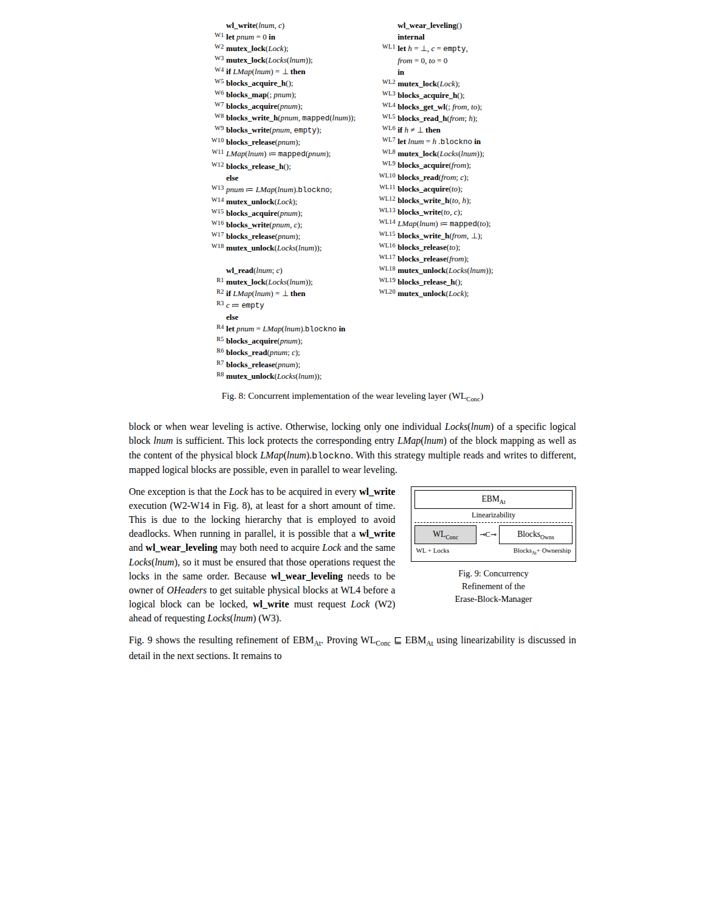| | wl_write ( lnum , c ) |
| W1 | let pnum = 0 in |
| W2 | mutex_lock ( Lock ); |
| W3 | mutex_lock ( Locks ( lnum )); |
| W4 | if LMap ( lnum ) = ⊥ then |
| W5 | blocks_acquire_h (); |
| W6 | blocks_map (; pnum ); |
| W7 | blocks_acquire ( pnum ); |
| W8 | blocks_write_h ( pnum , mapped ( lnum )); |
| W9 | blocks_write ( pnum , empty ); |
| W10 | blocks_release ( pnum ); |
| W11 | LMap ( lnum ) ≔ mapped ( pnum ); |
| W12 | blocks_release_h (); |
| | else |
| W13 | pnum ≔ LMap ( lnum ). blockno ; |
| W14 | mutex_unlock ( Lock ); |
| W15 | blocks_acquire ( pnum ); |
| W16 | blocks_write ( pnum , c ); |
| W17 | blocks_release ( pnum ); |
| W18 | mutex_unlock ( Locks ( lnum )); |
| | wl_read ( lnum ; c ) |
| R1 | mutex_lock ( Locks ( lnum )); |
| R2 | if LMap ( lnum ) = ⊥ then |
| R3 | c ≔ empty |
| | else |
| R4 | let pnum = LMap ( lnum ). blockno in |
| R5 | blocks_acquire ( pnum ); |
| R6 | blocks_read ( pnum ; c ); |
| R7 | blocks_release ( pnum ); |
| R8 | mutex_unlock ( Locks ( lnum )); |
| | wl_wear_leveling () |
| | internal |
| WL1 | let h = ⊥, c = empty , |
| | from = 0, to = 0 |
| | in |
| WL2 | mutex_lock ( Lock ); |
| WL3 | blocks_acquire_h (); |
| WL4 | blocks_get_wl (; from , to ); |
| WL5 | blocks_read_h ( from ; h ); |
| WL6 | if h ≠ ⊥ then |
| WL7 | let lnum = h . blockno in |
| WL8 | mutex_lock ( Locks ( lnum )); |
| WL9 | blocks_acquire ( from ); |
| WL10 | blocks_read ( from ; c ); |
| WL11 | blocks_acquire ( to ); |
| WL12 | blocks_write_h ( to , h ); |
| WL13 | blocks_write ( to , c ); |
| WL14 | LMap ( lnum ) ≔ mapped ( to ); |
| WL15 | blocks_write_h ( from , ⊥); |
| WL16 | blocks_release ( to ); |
| WL17 | blocks_release ( from ); |
| WL18 | mutex_unlock ( Locks ( lnum )); |
| WL19 | blocks_release_h (); |
| WL20 | mutex_unlock ( Lock ); |
Fig. 8: Concurrent implementation of the wear leveling layer (WLConc)
block or when wear leveling is active. Otherwise, locking only one individual Locks(lnum) of a specific logical block lnum is sufficient. This lock protects the corresponding entry LMap(lnum) of the block mapping as well as the content of the physical block LMap(lnum).blockno. With this strategy multiple reads and writes to different, mapped logical blocks are possible, even in parallel to wear leveling.
EBMAt
Linearizability
WLConc
⊸C⊸
BlocksOwns
WL + Locks BlocksAt+ Ownership
Fig. 9: Concurrency
Refinement of the
Erase-Block-Manager
One exception is that the Lock has to be acquired in every wl_write execution (W2-W14 in Fig. 8), at least for a short amount of time. This is due to the locking hierarchy that is employed to avoid deadlocks. When running in parallel, it is possible that a wl_write and wl_wear_leveling may both need to acquire Lock and the same Locks(lnum), so it must be ensured that those operations request the locks in the same order. Because wl_wear_leveling needs to be owner of OHeaders to get suitable physical blocks at WL4 before a logical block can be locked, wl_write must request Lock (W2) ahead of requesting Locks(lnum) (W3).
Fig. 9 shows the resulting refinement of EBMAt. Proving WLConc ⊑ EBMAt using linearizability is discussed in detail in the next sections. It remains to